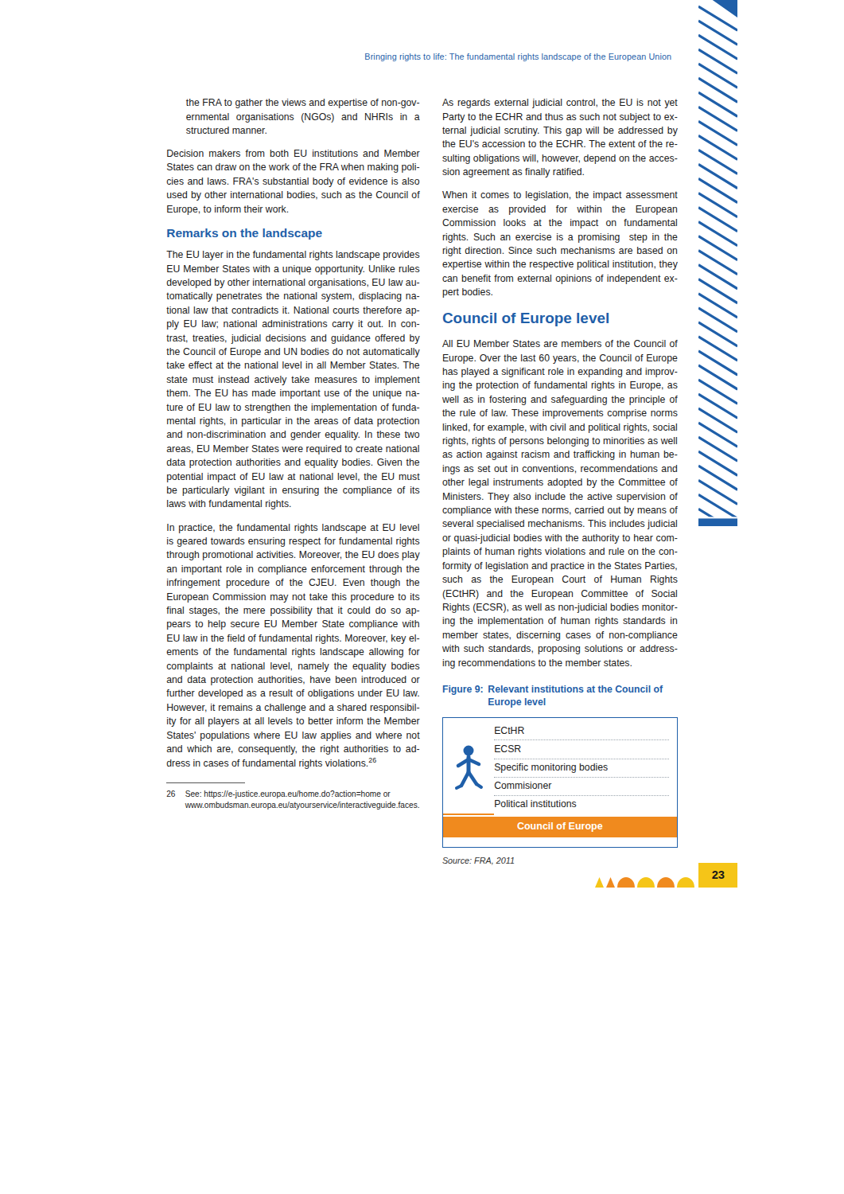Bringing rights to life: The fundamental rights landscape of the European Union
the FRA to gather the views and expertise of non-governmental organisations (NGOs) and NHRIs in a structured manner.
Decision makers from both EU institutions and Member States can draw on the work of the FRA when making policies and laws. FRA's substantial body of evidence is also used by other international bodies, such as the Council of Europe, to inform their work.
Remarks on the landscape
The EU layer in the fundamental rights landscape provides EU Member States with a unique opportunity. Unlike rules developed by other international organisations, EU law automatically penetrates the national system, displacing national law that contradicts it. National courts therefore apply EU law; national administrations carry it out. In contrast, treaties, judicial decisions and guidance offered by the Council of Europe and UN bodies do not automatically take effect at the national level in all Member States. The state must instead actively take measures to implement them. The EU has made important use of the unique nature of EU law to strengthen the implementation of fundamental rights, in particular in the areas of data protection and non-discrimination and gender equality. In these two areas, EU Member States were required to create national data protection authorities and equality bodies. Given the potential impact of EU law at national level, the EU must be particularly vigilant in ensuring the compliance of its laws with fundamental rights.
In practice, the fundamental rights landscape at EU level is geared towards ensuring respect for fundamental rights through promotional activities. Moreover, the EU does play an important role in compliance enforcement through the infringement procedure of the CJEU. Even though the European Commission may not take this procedure to its final stages, the mere possibility that it could do so appears to help secure EU Member State compliance with EU law in the field of fundamental rights. Moreover, key elements of the fundamental rights landscape allowing for complaints at national level, namely the equality bodies and data protection authorities, have been introduced or further developed as a result of obligations under EU law. However, it remains a challenge and a shared responsibility for all players at all levels to better inform the Member States' populations where EU law applies and where not and which are, consequently, the right authorities to address in cases of fundamental rights violations.26
26
See: https://e-justice.europa.eu/home.do?action=home or www.ombudsman.europa.eu/atyourservice/interactiveguide.faces.
As regards external judicial control, the EU is not yet Party to the ECHR and thus as such not subject to external judicial scrutiny. This gap will be addressed by the EU's accession to the ECHR. The extent of the resulting obligations will, however, depend on the accession agreement as finally ratified.
When it comes to legislation, the impact assessment exercise as provided for within the European Commission looks at the impact on fundamental rights. Such an exercise is a promising step in the right direction. Since such mechanisms are based on expertise within the respective political institution, they can benefit from external opinions of independent expert bodies.
Council of Europe level
All EU Member States are members of the Council of Europe. Over the last 60 years, the Council of Europe has played a significant role in expanding and improving the protection of fundamental rights in Europe, as well as in fostering and safeguarding the principle of the rule of law. These improvements comprise norms linked, for example, with civil and political rights, social rights, rights of persons belonging to minorities as well as action against racism and trafficking in human beings as set out in conventions, recommendations and other legal instruments adopted by the Committee of Ministers. They also include the active supervision of compliance with these norms, carried out by means of several specialised mechanisms. This includes judicial or quasi-judicial bodies with the authority to hear complaints of human rights violations and rule on the conformity of legislation and practice in the States Parties, such as the European Court of Human Rights (ECtHR) and the European Committee of Social Rights (ECSR), as well as non-judicial bodies monitoring the implementation of human rights standards in member states, discerning cases of non-compliance with such standards, proposing solutions or addressing recommendations to the member states.
Figure 9: Relevant institutions at the Council of Europe level
ECtHR
ECSR
Specific monitoring bodies
Commisioner
Political institutions
Council of Europe
Source: FRA, 2011
23